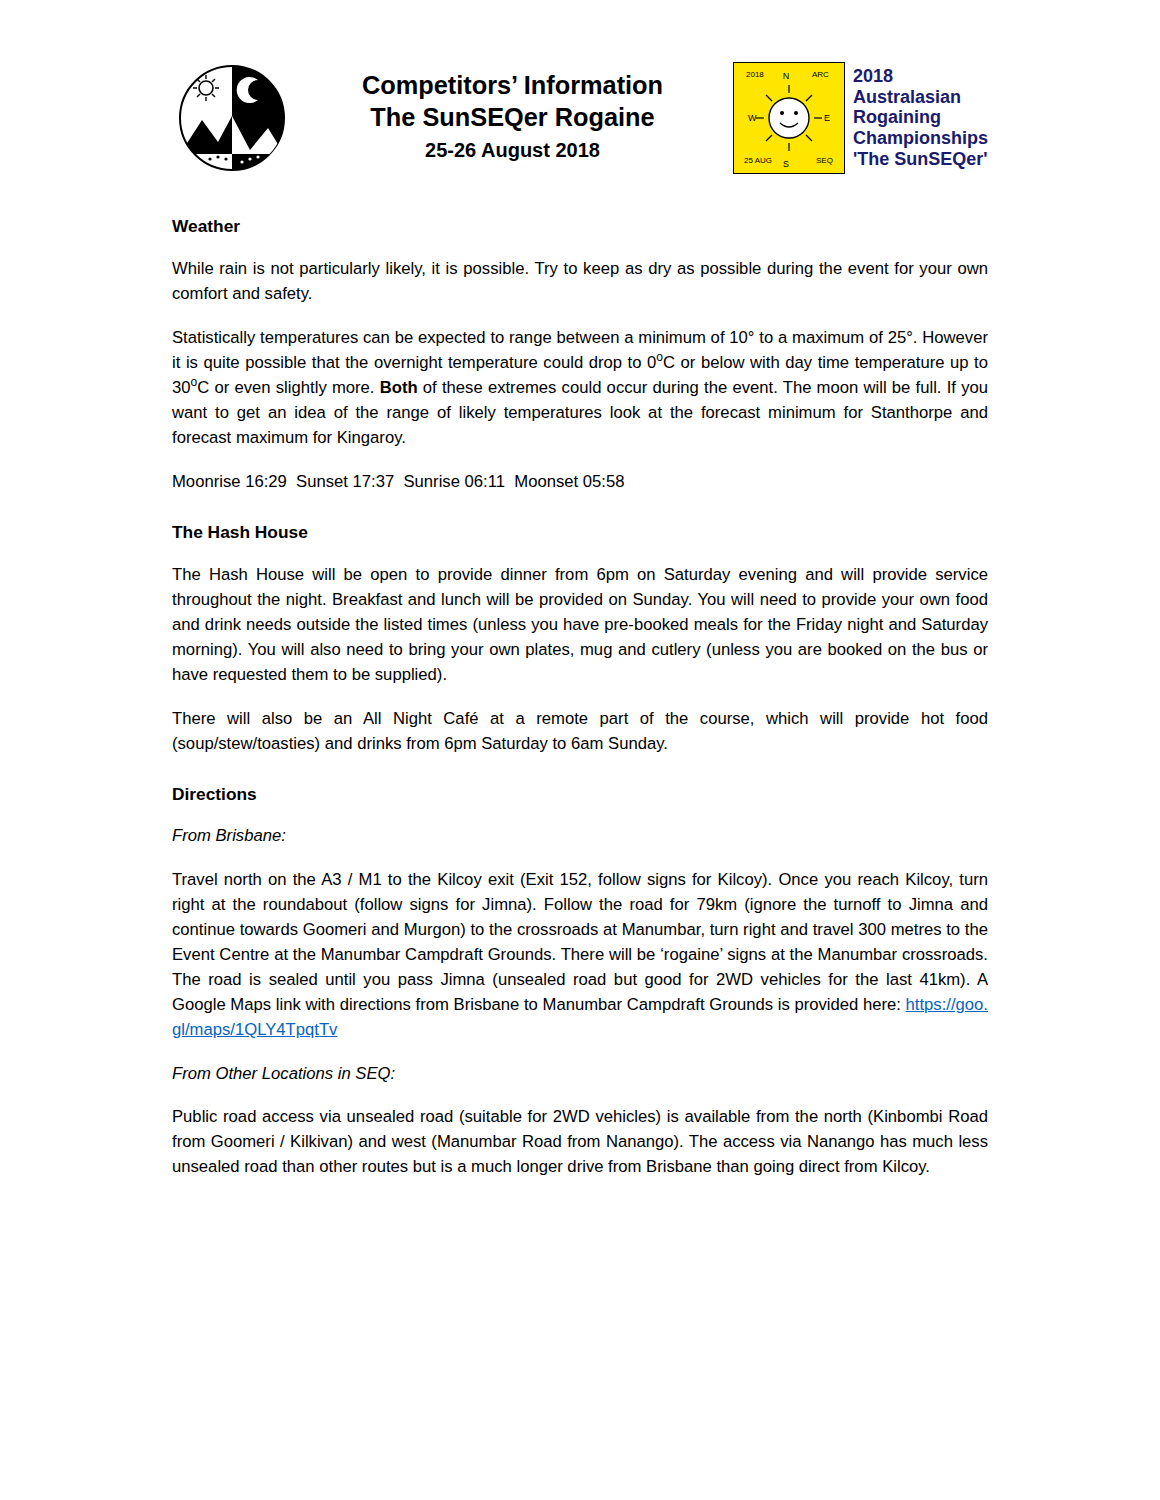Competitors’ Information
The SunSEQer Rogaine
25-26 August 2018
2018 ARC 25 AUG SEQ N S W E
2018
Australasian
Rogaining
Championships
'The SunSEQer'
Weather
While rain is not particularly likely, it is possible. Try to keep as dry as possible during the event for your own comfort and safety.
Statistically temperatures can be expected to range between a minimum of 10° to a maximum of 25°. However it is quite possible that the overnight temperature could drop to 0o C or below with day time temperature up to 30o C or even slightly more. Both of these extremes could occur during the event. The moon will be full. If you want to get an idea of the range of likely temperatures look at the forecast minimum for Stanthorpe and forecast maximum for Kingaroy.
Moonrise 16:29 Sunset 17:37 Sunrise 06:11 Moonset 05:58
The Hash House
The Hash House will be open to provide dinner from 6pm on Saturday evening and will provide service throughout the night. Breakfast and lunch will be provided on Sunday. You will need to provide your own food and drink needs outside the listed times (unless you have pre-booked meals for the Friday night and Saturday morning). You will also need to bring your own plates, mug and cutlery (unless you are booked on the bus or have requested them to be supplied).
There will also be an All Night Café at a remote part of the course, which will provide hot food (soup/stew/toasties) and drinks from 6pm Saturday to 6am Sunday.
Directions
From Brisbane:
Travel north on the A3 / M1 to the Kilcoy exit (Exit 152, follow signs for Kilcoy). Once you reach Kilcoy, turn right at the roundabout (follow signs for Jimna). Follow the road for 79km (ignore the turnoff to Jimna and continue towards Goomeri and Murgon) to the crossroads at Manumbar, turn right and travel 300 metres to the Event Centre at the Manumbar Campdraft Grounds. There will be ‘rogaine’ signs at the Manumbar crossroads. The road is sealed until you pass Jimna (unsealed road but good for 2WD vehicles for the last 41km). A Google Maps link with directions from Brisbane to Manumbar Campdraft Grounds is provided here: https://goo.gl/maps/1QLY4TpqtTv
From Other Locations in SEQ:
Public road access via unsealed road (suitable for 2WD vehicles) is available from the north (Kinbombi Road from Goomeri / Kilkivan) and west (Manumbar Road from Nanango). The access via Nanango has much less unsealed road than other routes but is a much longer drive from Brisbane than going direct from Kilcoy.